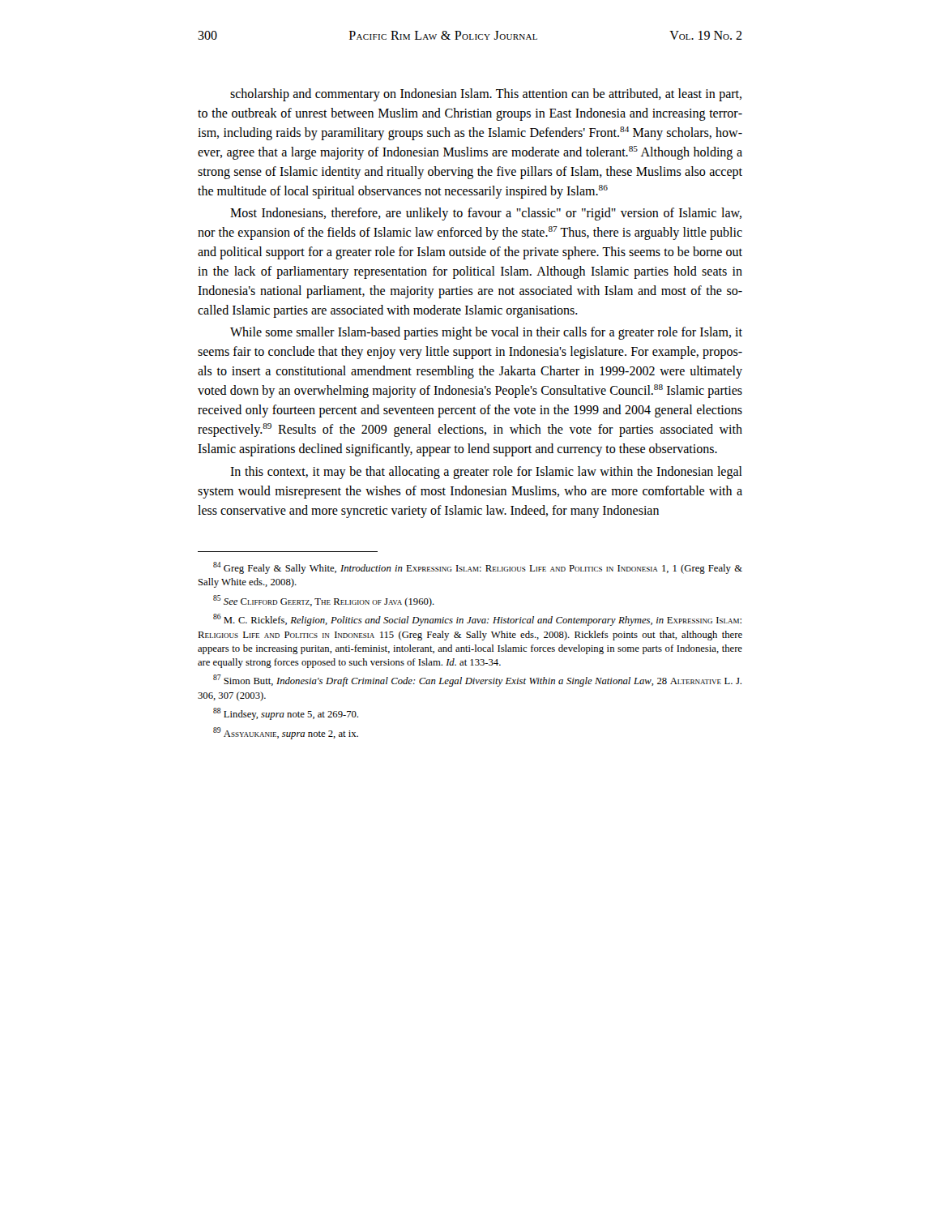300 Pacific Rim Law & Policy Journal Vol. 19 No. 2
scholarship and commentary on Indonesian Islam. This attention can be attributed, at least in part, to the outbreak of unrest between Muslim and Christian groups in East Indonesia and increasing terrorism, including raids by paramilitary groups such as the Islamic Defenders' Front.84 Many scholars, however, agree that a large majority of Indonesian Muslims are moderate and tolerant.85 Although holding a strong sense of Islamic identity and ritually oberving the five pillars of Islam, these Muslims also accept the multitude of local spiritual observances not necessarily inspired by Islam.86
Most Indonesians, therefore, are unlikely to favour a "classic" or "rigid" version of Islamic law, nor the expansion of the fields of Islamic law enforced by the state.87 Thus, there is arguably little public and political support for a greater role for Islam outside of the private sphere. This seems to be borne out in the lack of parliamentary representation for political Islam. Although Islamic parties hold seats in Indonesia's national parliament, the majority parties are not associated with Islam and most of the so-called Islamic parties are associated with moderate Islamic organisations.
While some smaller Islam-based parties might be vocal in their calls for a greater role for Islam, it seems fair to conclude that they enjoy very little support in Indonesia's legislature. For example, proposals to insert a constitutional amendment resembling the Jakarta Charter in 1999-2002 were ultimately voted down by an overwhelming majority of Indonesia's People's Consultative Council.88 Islamic parties received only fourteen percent and seventeen percent of the vote in the 1999 and 2004 general elections respectively.89 Results of the 2009 general elections, in which the vote for parties associated with Islamic aspirations declined significantly, appear to lend support and currency to these observations.
In this context, it may be that allocating a greater role for Islamic law within the Indonesian legal system would misrepresent the wishes of most Indonesian Muslims, who are more comfortable with a less conservative and more syncretic variety of Islamic law. Indeed, for many Indonesian
Greg Fealy & Sally White, Introduction in Expressing Islam: Religious Life and Politics in Indonesia 1, 1 (Greg Fealy & Sally White eds., 2008).
See Clifford Geertz, The Religion of Java (1960).
M. C. Ricklefs, Religion, Politics and Social Dynamics in Java: Historical and Contemporary Rhymes, in Expressing Islam: Religious Life and Politics in Indonesia 115 (Greg Fealy & Sally White eds., 2008). Ricklefs points out that, although there appears to be increasing puritan, anti-feminist, intolerant, and anti-local Islamic forces developing in some parts of Indonesia, there are equally strong forces opposed to such versions of Islam. Id. at 133-34.
Simon Butt, Indonesia's Draft Criminal Code: Can Legal Diversity Exist Within a Single National Law, 28 Alternative L. J. 306, 307 (2003).
Lindsey, supra note 5, at 269-70.
Assyaukanie, supra note 2, at ix.